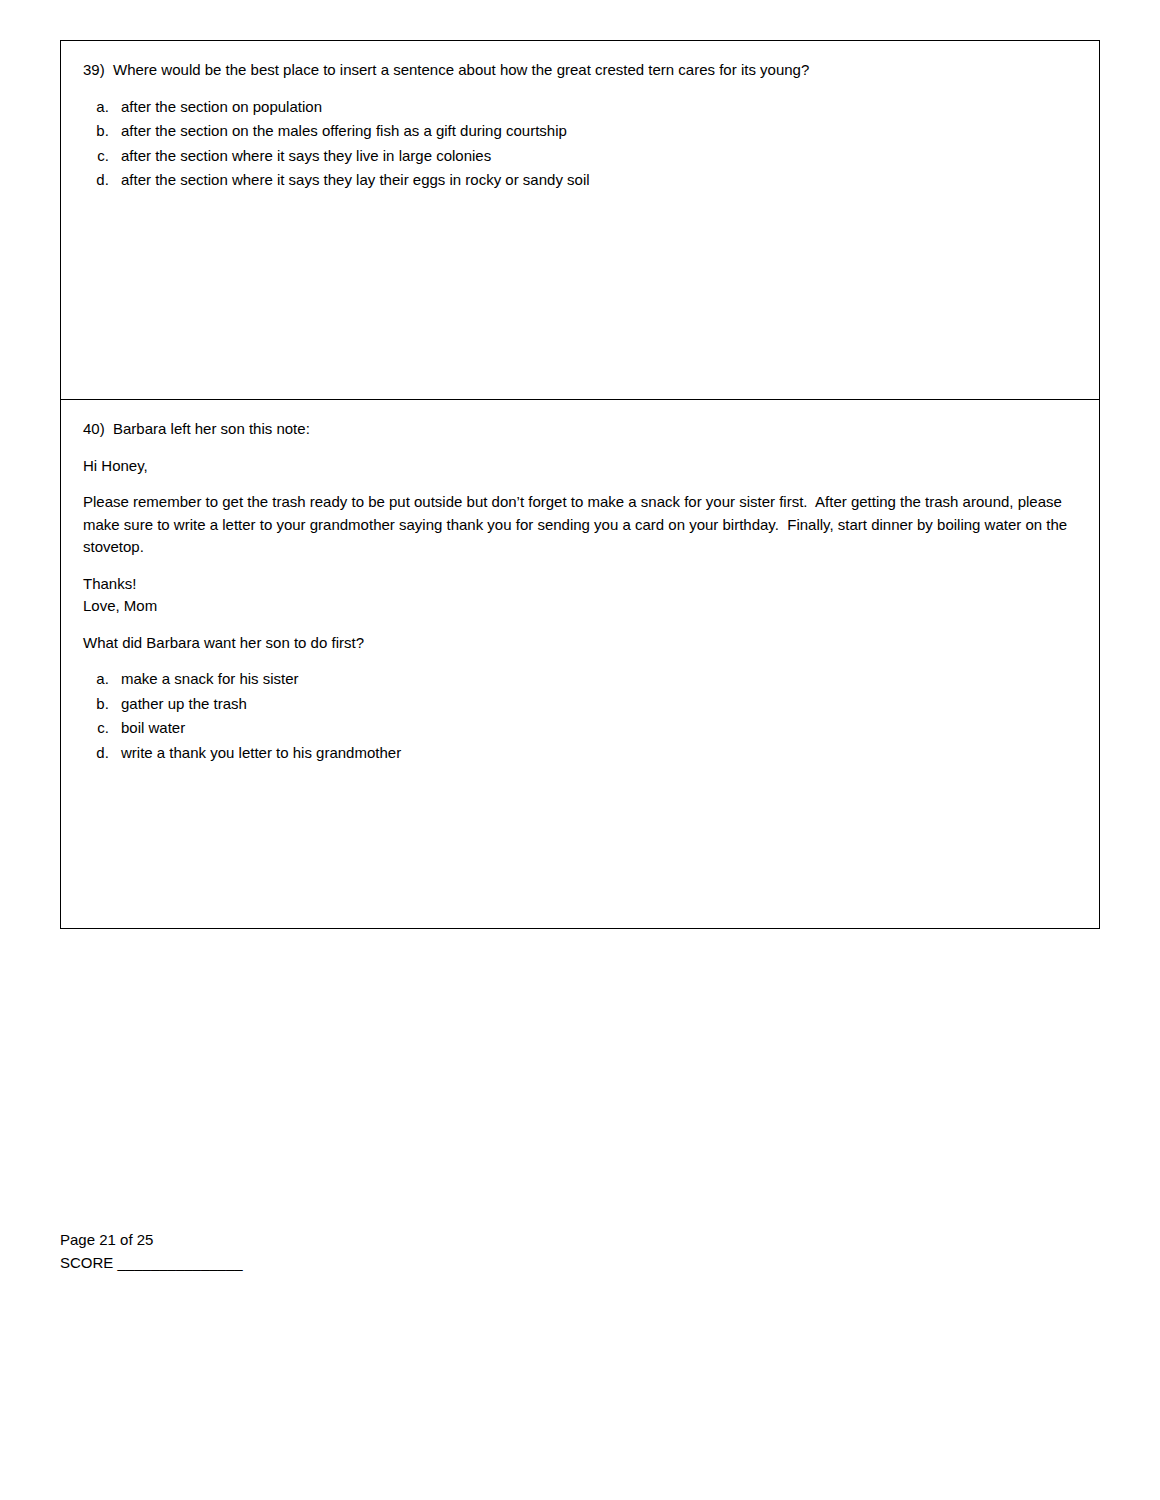39) Where would be the best place to insert a sentence about how the great crested tern cares for its young?
after the section on population
after the section on the males offering fish as a gift during courtship
after the section where it says they live in large colonies
after the section where it says they lay their eggs in rocky or sandy soil
40) Barbara left her son this note:
Hi Honey,
Please remember to get the trash ready to be put outside but don’t forget to make a snack for your sister first. After getting the trash around, please make sure to write a letter to your grandmother saying thank you for sending you a card on your birthday. Finally, start dinner by boiling water on the stovetop.
Thanks! Love, Mom
What did Barbara want her son to do first?
make a snack for his sister
gather up the trash
boil water
write a thank you letter to his grandmother
Page 21 of 25
SCORE _______________